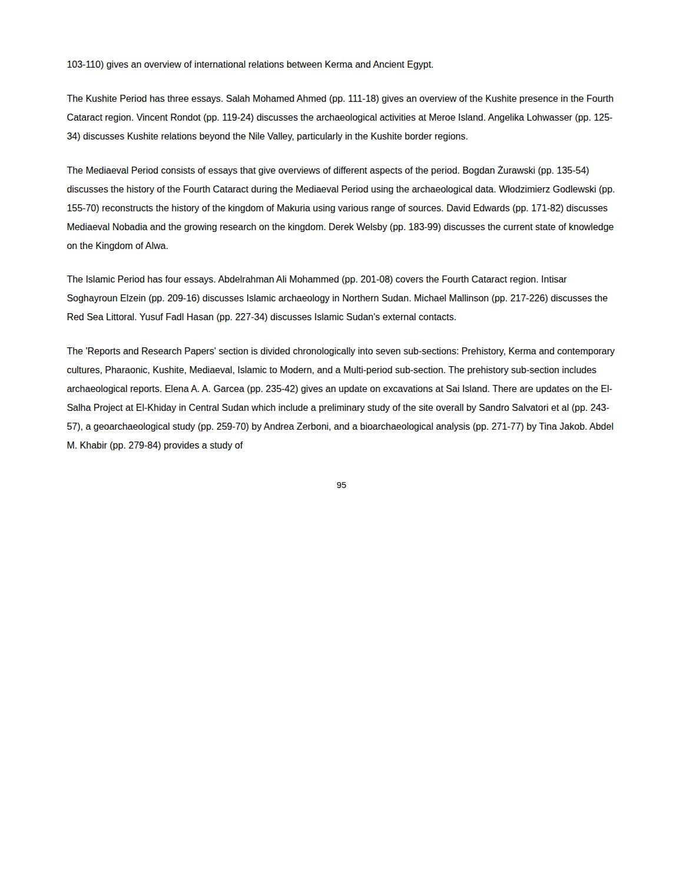103-110) gives an overview of international relations between Kerma and Ancient Egypt.
The Kushite Period has three essays. Salah Mohamed Ahmed (pp. 111-18) gives an overview of the Kushite presence in the Fourth Cataract region. Vincent Rondot (pp. 119-24) discusses the archaeological activities at Meroe Island. Angelika Lohwasser (pp. 125-34) discusses Kushite relations beyond the Nile Valley, particularly in the Kushite border regions.
The Mediaeval Period consists of essays that give overviews of different aspects of the period. Bogdan Żurawski (pp. 135-54) discusses the history of the Fourth Cataract during the Mediaeval Period using the archaeological data. Włodzimierz Godlewski (pp. 155-70) reconstructs the history of the kingdom of Makuria using various range of sources. David Edwards (pp. 171-82) discusses Mediaeval Nobadia and the growing research on the kingdom. Derek Welsby (pp. 183-99) discusses the current state of knowledge on the Kingdom of Alwa.
The Islamic Period has four essays. Abdelrahman Ali Mohammed (pp. 201-08) covers the Fourth Cataract region. Intisar Soghayroun Elzein (pp. 209-16) discusses Islamic archaeology in Northern Sudan. Michael Mallinson (pp. 217-226) discusses the Red Sea Littoral. Yusuf Fadl Hasan (pp. 227-34) discusses Islamic Sudan's external contacts.
The 'Reports and Research Papers' section is divided chronologically into seven sub-sections: Prehistory, Kerma and contemporary cultures, Pharaonic, Kushite, Mediaeval, Islamic to Modern, and a Multi-period sub-section. The prehistory sub-section includes archaeological reports. Elena A. A. Garcea (pp. 235-42) gives an update on excavations at Sai Island. There are updates on the El-Salha Project at El-Khiday in Central Sudan which include a preliminary study of the site overall by Sandro Salvatori et al (pp. 243-57), a geoarchaeological study (pp. 259-70) by Andrea Zerboni, and a bioarchaeological analysis (pp. 271-77) by Tina Jakob. Abdel M. Khabir (pp. 279-84) provides a study of
95